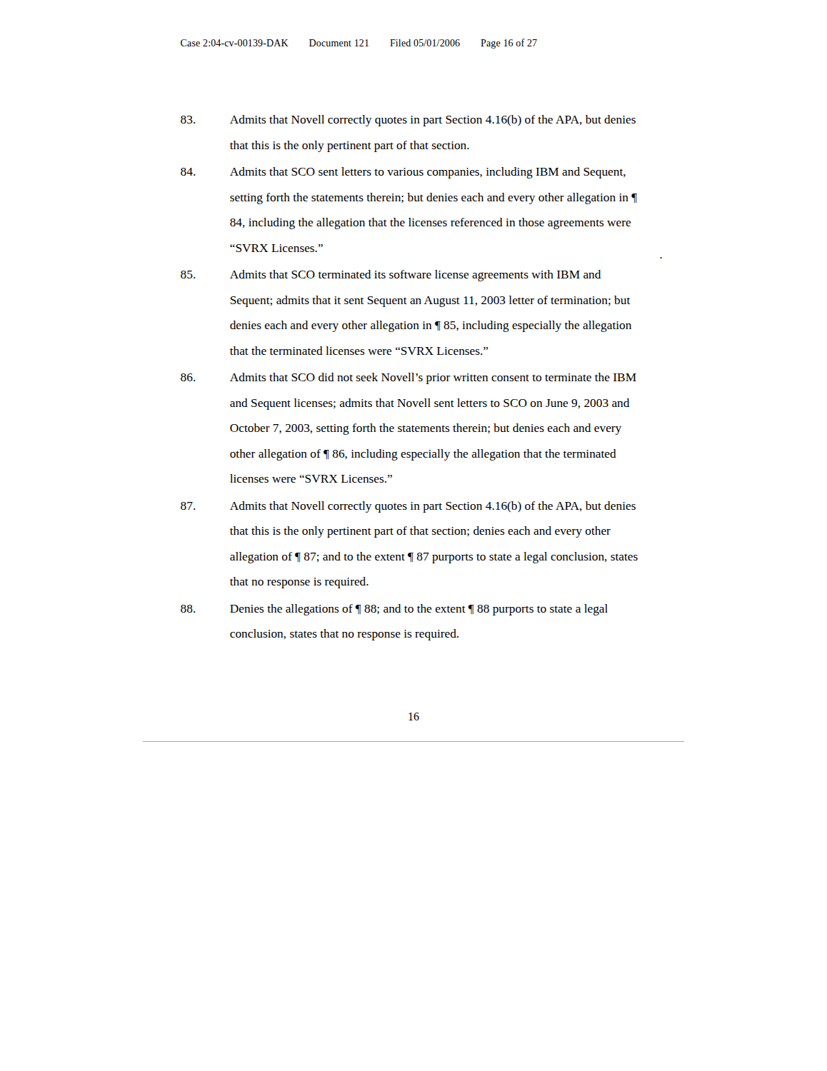Case 2:04-cv-00139-DAK Document 121 Filed 05/01/2006 Page 16 of 27
.
83. Admits that Novell correctly quotes in part Section 4.16(b) of the APA, but denies that this is the only pertinent part of that section.
84. Admits that SCO sent letters to various companies, including IBM and Sequent, setting forth the statements therein; but denies each and every other allegation in ¶ 84, including the allegation that the licenses referenced in those agreements were “SVRX Licenses.”
85. Admits that SCO terminated its software license agreements with IBM and Sequent; admits that it sent Sequent an August 11, 2003 letter of termination; but denies each and every other allegation in ¶ 85, including especially the allegation that the terminated licenses were “SVRX Licenses.”
86. Admits that SCO did not seek Novell’s prior written consent to terminate the IBM and Sequent licenses; admits that Novell sent letters to SCO on June 9, 2003 and October 7, 2003, setting forth the statements therein; but denies each and every other allegation of ¶ 86, including especially the allegation that the terminated licenses were “SVRX Licenses.”
87. Admits that Novell correctly quotes in part Section 4.16(b) of the APA, but denies that this is the only pertinent part of that section; denies each and every other allegation of ¶ 87; and to the extent ¶ 87 purports to state a legal conclusion, states that no response is required.
88. Denies the allegations of ¶ 88; and to the extent ¶ 88 purports to state a legal conclusion, states that no response is required.
16